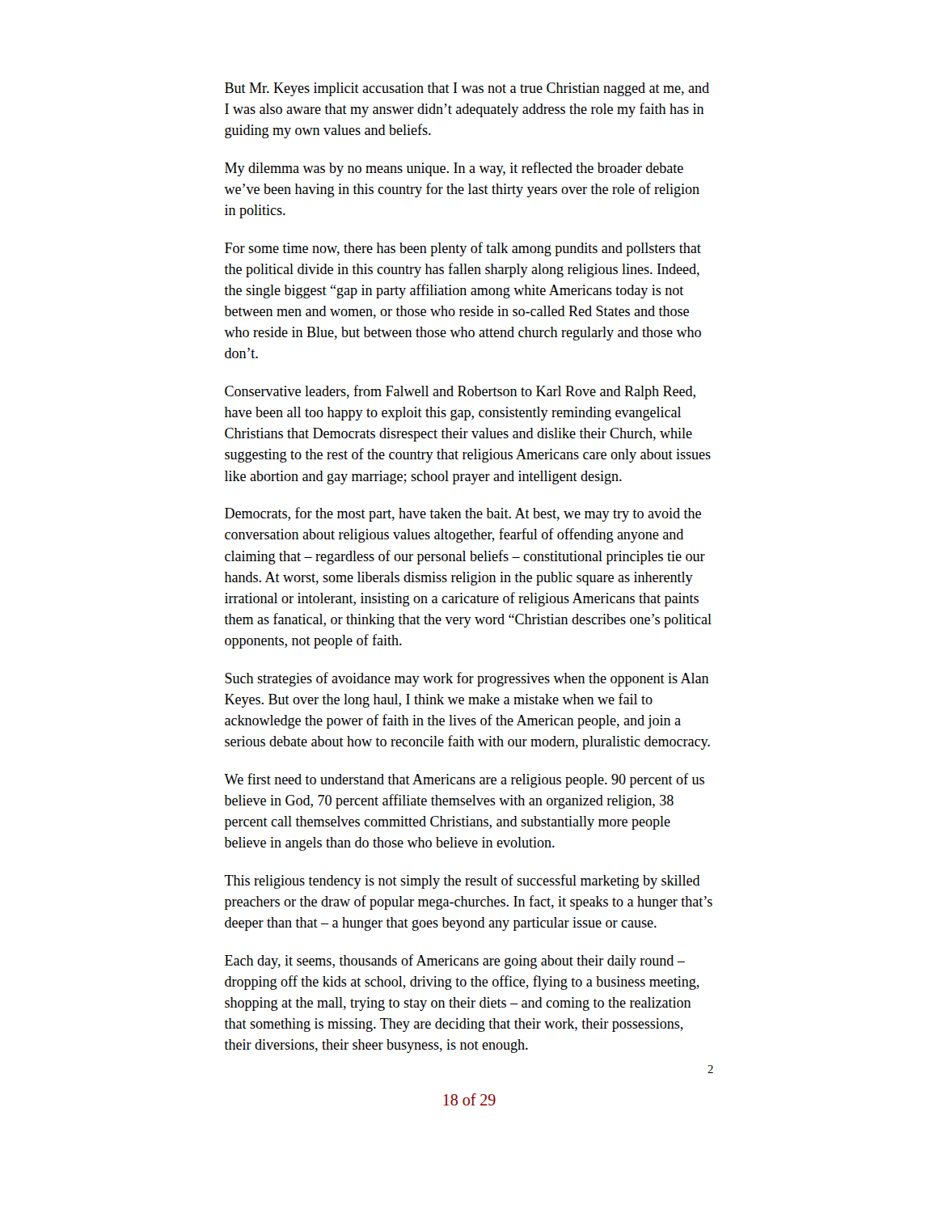But Mr. Keyes implicit accusation that I was not a true Christian nagged at me, and I was also aware that my answer didn’t adequately address the role my faith has in guiding my own values and beliefs.
My dilemma was by no means unique. In a way, it reflected the broader debate we’ve been having in this country for the last thirty years over the role of religion in politics.
For some time now, there has been plenty of talk among pundits and pollsters that the political divide in this country has fallen sharply along religious lines. Indeed, the single biggest “gap in party affiliation among white Americans today is not between men and women, or those who reside in so-called Red States and those who reside in Blue, but between those who attend church regularly and those who don’t.
Conservative leaders, from Falwell and Robertson to Karl Rove and Ralph Reed, have been all too happy to exploit this gap, consistently reminding evangelical Christians that Democrats disrespect their values and dislike their Church, while suggesting to the rest of the country that religious Americans care only about issues like abortion and gay marriage; school prayer and intelligent design.
Democrats, for the most part, have taken the bait. At best, we may try to avoid the conversation about religious values altogether, fearful of offending anyone and claiming that – regardless of our personal beliefs – constitutional principles tie our hands. At worst, some liberals dismiss religion in the public square as inherently irrational or intolerant, insisting on a caricature of religious Americans that paints them as fanatical, or thinking that the very word “Christian describes one’s political opponents, not people of faith.
Such strategies of avoidance may work for progressives when the opponent is Alan Keyes. But over the long haul, I think we make a mistake when we fail to acknowledge the power of faith in the lives of the American people, and join a serious debate about how to reconcile faith with our modern, pluralistic democracy.
We first need to understand that Americans are a religious people. 90 percent of us believe in God, 70 percent affiliate themselves with an organized religion, 38 percent call themselves committed Christians, and substantially more people believe in angels than do those who believe in evolution.
This religious tendency is not simply the result of successful marketing by skilled preachers or the draw of popular mega-churches. In fact, it speaks to a hunger that’s deeper than that – a hunger that goes beyond any particular issue or cause.
Each day, it seems, thousands of Americans are going about their daily round – dropping off the kids at school, driving to the office, flying to a business meeting, shopping at the mall, trying to stay on their diets – and coming to the realization that something is missing. They are deciding that their work, their possessions, their diversions, their sheer busyness, is not enough.
2
18 of 29